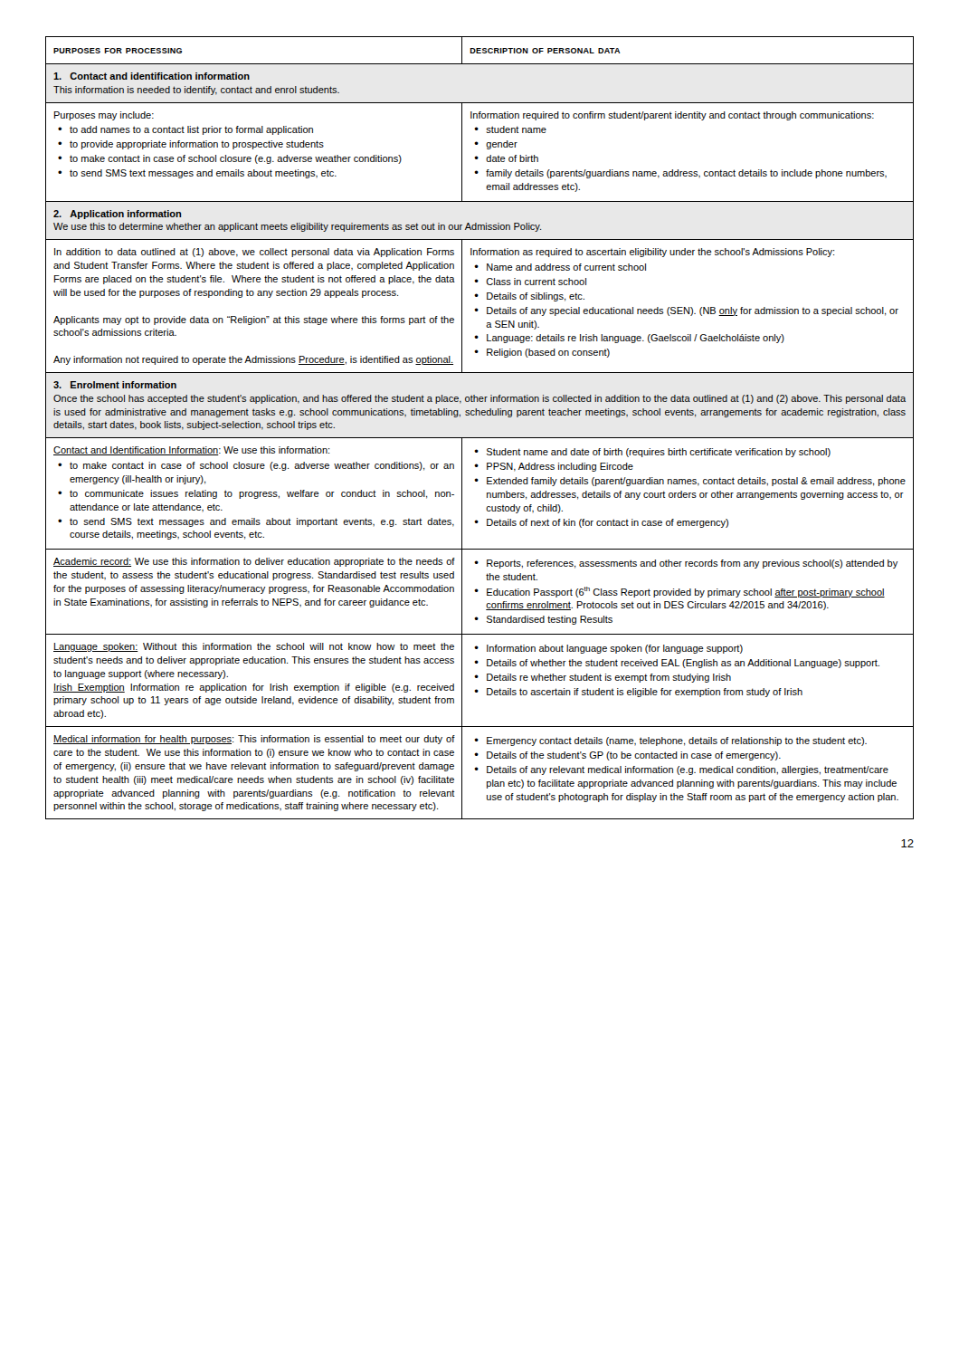| Purposes for Processing | Description of Personal Data |
| --- | --- |
| 1. Contact and identification information This information is needed to identify, contact and enrol students. |
| Purposes may include: to add names to a contact list prior to formal application to provide appropriate information to prospective students to make contact in case of school closure (e.g. adverse weather conditions) to send SMS text messages and emails about meetings, etc. | Information required to confirm student/parent identity and contact through communications: student name gender date of birth family details (parents/guardians name, address, contact details to include phone numbers, email addresses etc). |
| 2. Application information We use this to determine whether an applicant meets eligibility requirements as set out in our Admission Policy. |
| In addition to data outlined at (1) above, we collect personal data via Application Forms and Student Transfer Forms. Where the student is offered a place, completed Application Forms are placed on the student's file. Where the student is not offered a place, the data will be used for the purposes of responding to any section 29 appeals process. Applicants may opt to provide data on “Religion” at this stage where this forms part of the school's admissions criteria. Any information not required to operate the Admissions Procedure , is identified as optional. | Information as required to ascertain eligibility under the school's Admissions Policy: Name and address of current school Class in current school Details of siblings, etc. Details of any special educational needs (SEN). (NB only for admission to a special school, or a SEN unit). Language: details re Irish language. (Gaelscoil / Gaelcholáiste only) Religion (based on consent) |
| 3. Enrolment information Once the school has accepted the student's application, and has offered the student a place, other information is collected in addition to the data outlined at (1) and (2) above. This personal data is used for administrative and management tasks e.g. school communications, timetabling, scheduling parent teacher meetings, school events, arrangements for academic registration, class details, start dates, book lists, subject-selection, school trips etc. |
| Contact and Identification Information : We use this information: to make contact in case of school closure (e.g. adverse weather conditions), or an emergency (ill-health or injury), to communicate issues relating to progress, welfare or conduct in school, non-attendance or late attendance, etc. to send SMS text messages and emails about important events, e.g. start dates, course details, meetings, school events, etc. | Student name and date of birth (requires birth certificate verification by school) PPSN, Address including Eircode Extended family details (parent/guardian names, contact details, postal & email address, phone numbers, addresses, details of any court orders or other arrangements governing access to, or custody of, child). Details of next of kin (for contact in case of emergency) |
| Academic record: We use this information to deliver education appropriate to the needs of the student, to assess the student's educational progress. Standardised test results used for the purposes of assessing literacy/numeracy progress, for Reasonable Accommodation in State Examinations, for assisting in referrals to NEPS, and for career guidance etc. | Reports, references, assessments and other records from any previous school(s) attended by the student. Education Passport (6 th Class Report provided by primary school after post-primary school confirms enrolment . Protocols set out in DES Circulars 42/2015 and 34/2016). Standardised testing Results |
| Language spoken: Without this information the school will not know how to meet the student's needs and to deliver appropriate education. This ensures the student has access to language support (where necessary). Irish Exemption Information re application for Irish exemption if eligible (e.g. received primary school up to 11 years of age outside Ireland, evidence of disability, student from abroad etc). | Information about language spoken (for language support) Details of whether the student received EAL (English as an Additional Language) support. Details re whether student is exempt from studying Irish Details to ascertain if student is eligible for exemption from study of Irish |
| Medical information for health purposes : This information is essential to meet our duty of care to the student. We use this information to (i) ensure we know who to contact in case of emergency, (ii) ensure that we have relevant information to safeguard/prevent damage to student health (iii) meet medical/care needs when students are in school (iv) facilitate appropriate advanced planning with parents/guardians (e.g. notification to relevant personnel within the school, storage of medications, staff training where necessary etc). | Emergency contact details (name, telephone, details of relationship to the student etc). Details of the student's GP (to be contacted in case of emergency). Details of any relevant medical information (e.g. medical condition, allergies, treatment/care plan etc) to facilitate appropriate advanced planning with parents/guardians. This may include use of student's photograph for display in the Staff room as part of the emergency action plan. |
12